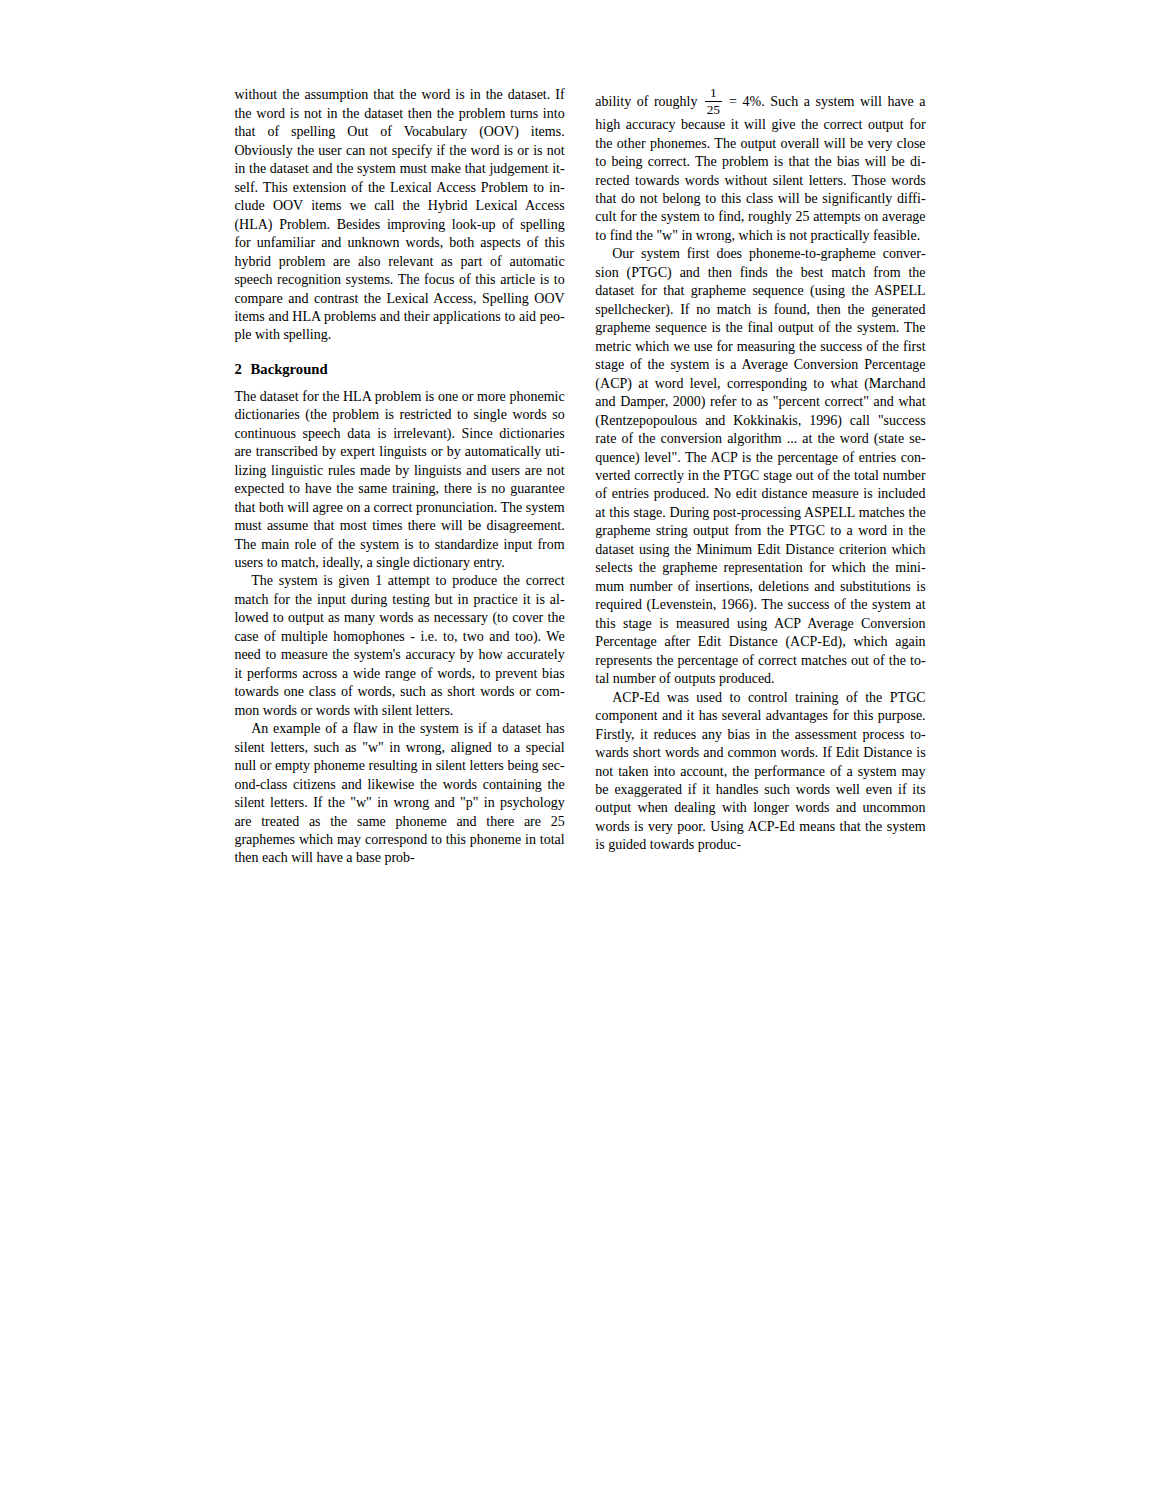without the assumption that the word is in the dataset. If the word is not in the dataset then the problem turns into that of spelling Out of Vocabulary (OOV) items. Obviously the user can not specify if the word is or is not in the dataset and the system must make that judgement itself. This extension of the Lexical Access Problem to include OOV items we call the Hybrid Lexical Access (HLA) Problem. Besides improving look-up of spelling for unfamiliar and unknown words, both aspects of this hybrid problem are also relevant as part of automatic speech recognition systems. The focus of this article is to compare and contrast the Lexical Access, Spelling OOV items and HLA problems and their applications to aid people with spelling.
2 Background
The dataset for the HLA problem is one or more phonemic dictionaries (the problem is restricted to single words so continuous speech data is irrelevant). Since dictionaries are transcribed by expert linguists or by automatically utilizing linguistic rules made by linguists and users are not expected to have the same training, there is no guarantee that both will agree on a correct pronunciation. The system must assume that most times there will be disagreement. The main role of the system is to standardize input from users to match, ideally, a single dictionary entry.
The system is given 1 attempt to produce the correct match for the input during testing but in practice it is allowed to output as many words as necessary (to cover the case of multiple homophones - i.e. to, two and too). We need to measure the system's accuracy by how accurately it performs across a wide range of words, to prevent bias towards one class of words, such as short words or common words or words with silent letters.
An example of a flaw in the system is if a dataset has silent letters, such as "w" in wrong, aligned to a special null or empty phoneme resulting in silent letters being second-class citizens and likewise the words containing the silent letters. If the "w" in wrong and "p" in psychology are treated as the same phoneme and there are 25 graphemes which may correspond to this phoneme in total then each will have a base prob-
ability of roughly 125 = 4%. Such a system will have a high accuracy because it will give the correct output for the other phonemes. The output overall will be very close to being correct. The problem is that the bias will be directed towards words without silent letters. Those words that do not belong to this class will be significantly difficult for the system to find, roughly 25 attempts on average to find the "w" in wrong, which is not practically feasible.
Our system first does phoneme-to-grapheme conversion (PTGC) and then finds the best match from the dataset for that grapheme sequence (using the ASPELL spellchecker). If no match is found, then the generated grapheme sequence is the final output of the system. The metric which we use for measuring the success of the first stage of the system is a Average Conversion Percentage (ACP) at word level, corresponding to what (Marchand and Damper, 2000) refer to as "percent correct" and what (Rentzepopoulous and Kokkinakis, 1996) call "success rate of the conversion algorithm ... at the word (state sequence) level". The ACP is the percentage of entries converted correctly in the PTGC stage out of the total number of entries produced. No edit distance measure is included at this stage. During post-processing ASPELL matches the grapheme string output from the PTGC to a word in the dataset using the Minimum Edit Distance criterion which selects the grapheme representation for which the minimum number of insertions, deletions and substitutions is required (Levenstein, 1966). The success of the system at this stage is measured using ACP Average Conversion Percentage after Edit Distance (ACP-Ed), which again represents the percentage of correct matches out of the total number of outputs produced.
ACP-Ed was used to control training of the PTGC component and it has several advantages for this purpose. Firstly, it reduces any bias in the assessment process towards short words and common words. If Edit Distance is not taken into account, the performance of a system may be exaggerated if it handles such words well even if its output when dealing with longer words and uncommon words is very poor. Using ACP-Ed means that the system is guided towards produc-